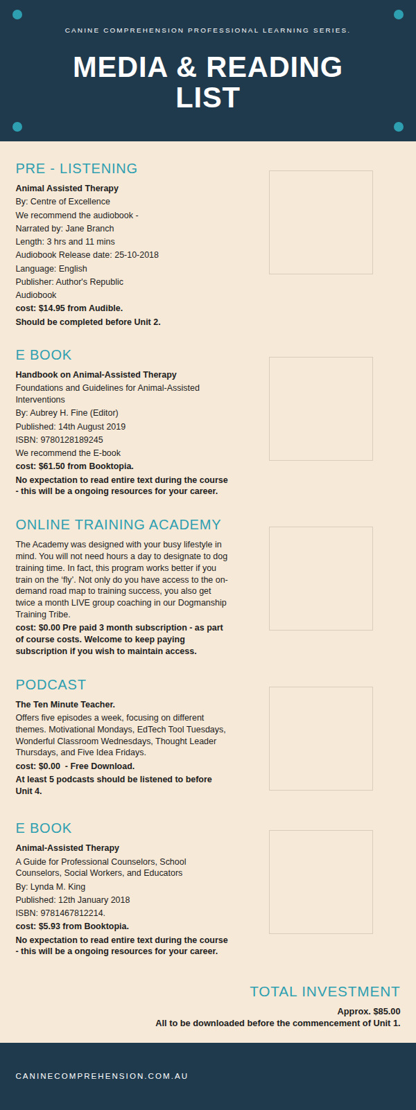Canine Comprehension Professional Learning Series.
Media & Reading
List
Pre - Listening
Animal Assisted Therapy
By: Centre of Excellence
We recommend the audiobook -
Narrated by: Jane Branch
Length: 3 hrs and 11 mins
Audiobook Release date: 25-10-2018
Language: English
Publisher: Author's Republic
Audiobook
cost: $14.95 from Audible.
Should be completed before Unit 2.
E Book
Handbook on Animal-Assisted Therapy
Foundations and Guidelines for Animal-Assisted Interventions
By: Aubrey H. Fine (Editor)
Published: 14th August 2019
ISBN: 9780128189245
We recommend the E-book
cost: $61.50 from Booktopia.
No expectation to read entire text during the course - this will be a ongoing resources for your career.
Online Training Academy
The Academy was designed with your busy lifestyle in mind. You will not need hours a day to designate to dog training time. In fact, this program works better if you train on the ‘fly’. Not only do you have access to the on-demand road map to training success, you also get twice a month LIVE group coaching in our Dogmanship Training Tribe.
cost: $0.00 Pre paid 3 month subscription - as part of course costs. Welcome to keep paying subscription if you wish to maintain access.
Podcast
The Ten Minute Teacher.
Offers five episodes a week, focusing on different themes. Motivational Mondays, EdTech Tool Tuesdays, Wonderful Classroom Wednesdays, Thought Leader Thursdays, and Five Idea Fridays.
cost: $0.00 - Free Download.
At least 5 podcasts should be listened to before Unit 4.
E Book
Animal-Assisted Therapy
A Guide for Professional Counselors, School Counselors, Social Workers, and Educators
By: Lynda M. King
Published: 12th January 2018
ISBN: 9781467812214.
cost: $5.93 from Booktopia.
No expectation to read entire text during the course - this will be a ongoing resources for your career.
Total Investment
Approx. $85.00
All to be downloaded before the commencement of Unit 1.
caninecomprehension.com.au